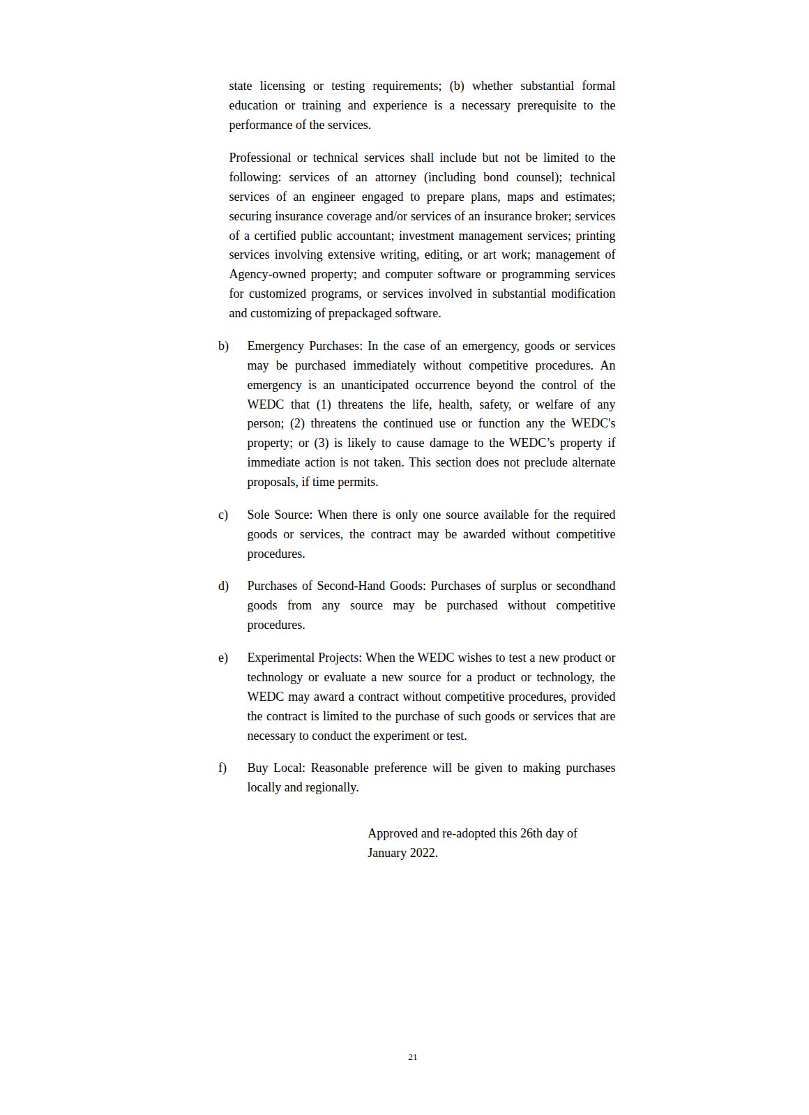state licensing or testing requirements; (b) whether substantial formal education or training and experience is a necessary prerequisite to the performance of the services.
Professional or technical services shall include but not be limited to the following: services of an attorney (including bond counsel); technical services of an engineer engaged to prepare plans, maps and estimates; securing insurance coverage and/or services of an insurance broker; services of a certified public accountant; investment management services; printing services involving extensive writing, editing, or art work; management of Agency-owned property; and computer software or programming services for customized programs, or services involved in substantial modification and customizing of prepackaged software.
b)
Emergency Purchases: In the case of an emergency, goods or services may be purchased immediately without competitive procedures. An emergency is an unanticipated occurrence beyond the control of the WEDC that (1) threatens the life, health, safety, or welfare of any person; (2) threatens the continued use or function any the WEDC's property; or (3) is likely to cause damage to the WEDC’s property if immediate action is not taken. This section does not preclude alternate proposals, if time permits.
c)
Sole Source: When there is only one source available for the required goods or services, the contract may be awarded without competitive procedures.
d)
Purchases of Second-Hand Goods: Purchases of surplus or secondhand goods from any source may be purchased without competitive procedures.
e)
Experimental Projects: When the WEDC wishes to test a new product or technology or evaluate a new source for a product or technology, the WEDC may award a contract without competitive procedures, provided the contract is limited to the purchase of such goods or services that are necessary to conduct the experiment or test.
f)
Buy Local: Reasonable preference will be given to making purchases locally and regionally.
Approved and re-adopted this 26th day of January 2022.
21